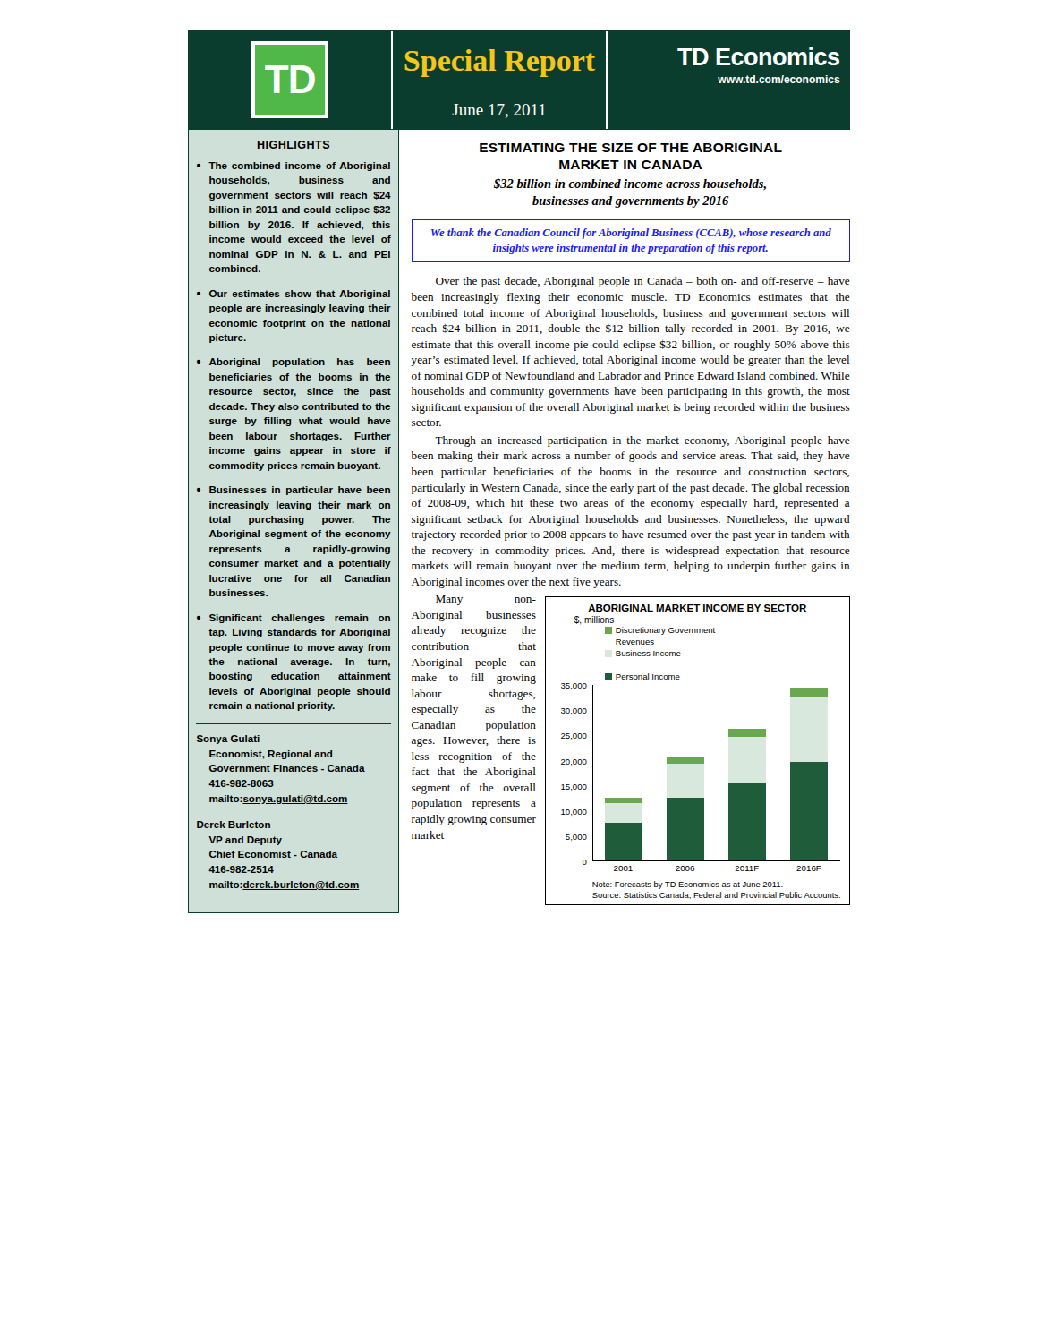TD
Special Report
June 17, 2011
TD Economics
www.td.com/economics
HIGHLIGHTS
The combined income of Aboriginal households, business and government sectors will reach $24 billion in 2011 and could eclipse $32 billion by 2016. If achieved, this income would exceed the level of nominal GDP in N. & L. and PEI combined.
Our estimates show that Aboriginal people are increasingly leaving their economic footprint on the national picture.
Aboriginal population has been beneficiaries of the booms in the resource sector, since the past decade. They also contributed to the surge by filling what would have been labour shortages. Further income gains appear in store if commodity prices remain buoyant.
Businesses in particular have been increasingly leaving their mark on total purchasing power. The Aboriginal segment of the economy represents a rapidly-growing consumer market and a potentially lucrative one for all Canadian businesses.
Significant challenges remain on tap. Living standards for Aboriginal people continue to move away from the national average. In turn, boosting education attainment levels of Aboriginal people should remain a national priority.
Sonya Gulati
Economist, Regional and
Government Finances - Canada
416-982-8063
mailto:sonya.gulati@td.com
Derek Burleton
VP and Deputy
Chief Economist - Canada
416-982-2514
mailto:derek.burleton@td.com
ESTIMATING THE SIZE OF THE ABORIGINAL
MARKET IN CANADA
$32 billion in combined income across households,
businesses and governments by 2016
We thank the Canadian Council for Aboriginal Business (CCAB), whose research and insights were instrumental in the preparation of this report.
Over the past decade, Aboriginal people in Canada – both on- and off-reserve – have been increasingly flexing their economic muscle. TD Economics estimates that the combined total income of Aboriginal households, business and government sectors will reach $24 billion in 2011, double the $12 billion tally recorded in 2001. By 2016, we estimate that this overall income pie could eclipse $32 billion, or roughly 50% above this year’s estimated level. If achieved, total Aboriginal income would be greater than the level of nominal GDP of Newfoundland and Labrador and Prince Edward Island combined. While households and community governments have been participating in this growth, the most significant expansion of the overall Aboriginal market is being recorded within the business sector.
Through an increased participation in the market economy, Aboriginal people have been making their mark across a number of goods and service areas. That said, they have been particular beneficiaries of the booms in the resource and construction sectors, particularly in Western Canada, since the early part of the past decade. The global recession of 2008-09, which hit these two areas of the economy especially hard, represented a significant setback for Aboriginal households and businesses. Nonetheless, the upward trajectory recorded prior to 2008 appears to have resumed over the past year in tandem with the recovery in commodity prices. And, there is widespread expectation that resource markets will remain buoyant over the medium term, helping to underpin further gains in Aboriginal incomes over the next five years.
ABORIGINAL MARKET INCOME BY SECTOR
$, millions
Discretionary Government
Revenues
Business Income
Personal Income
35,000
30,000
25,000
20,000
15,000
10,000
5,000
0
2001 2006 2011F 2016F
Note: Forecasts by TD Economics as at June 2011.
Source: Statistics Canada, Federal and Provincial Public Accounts.
Many non-Aboriginal businesses already recognize the contribution that Aboriginal people can make to fill growing labour shortages, especially as the Canadian population ages. However, there is less recognition of the fact that the Aboriginal segment of the overall population represents a rapidly growing consumer market